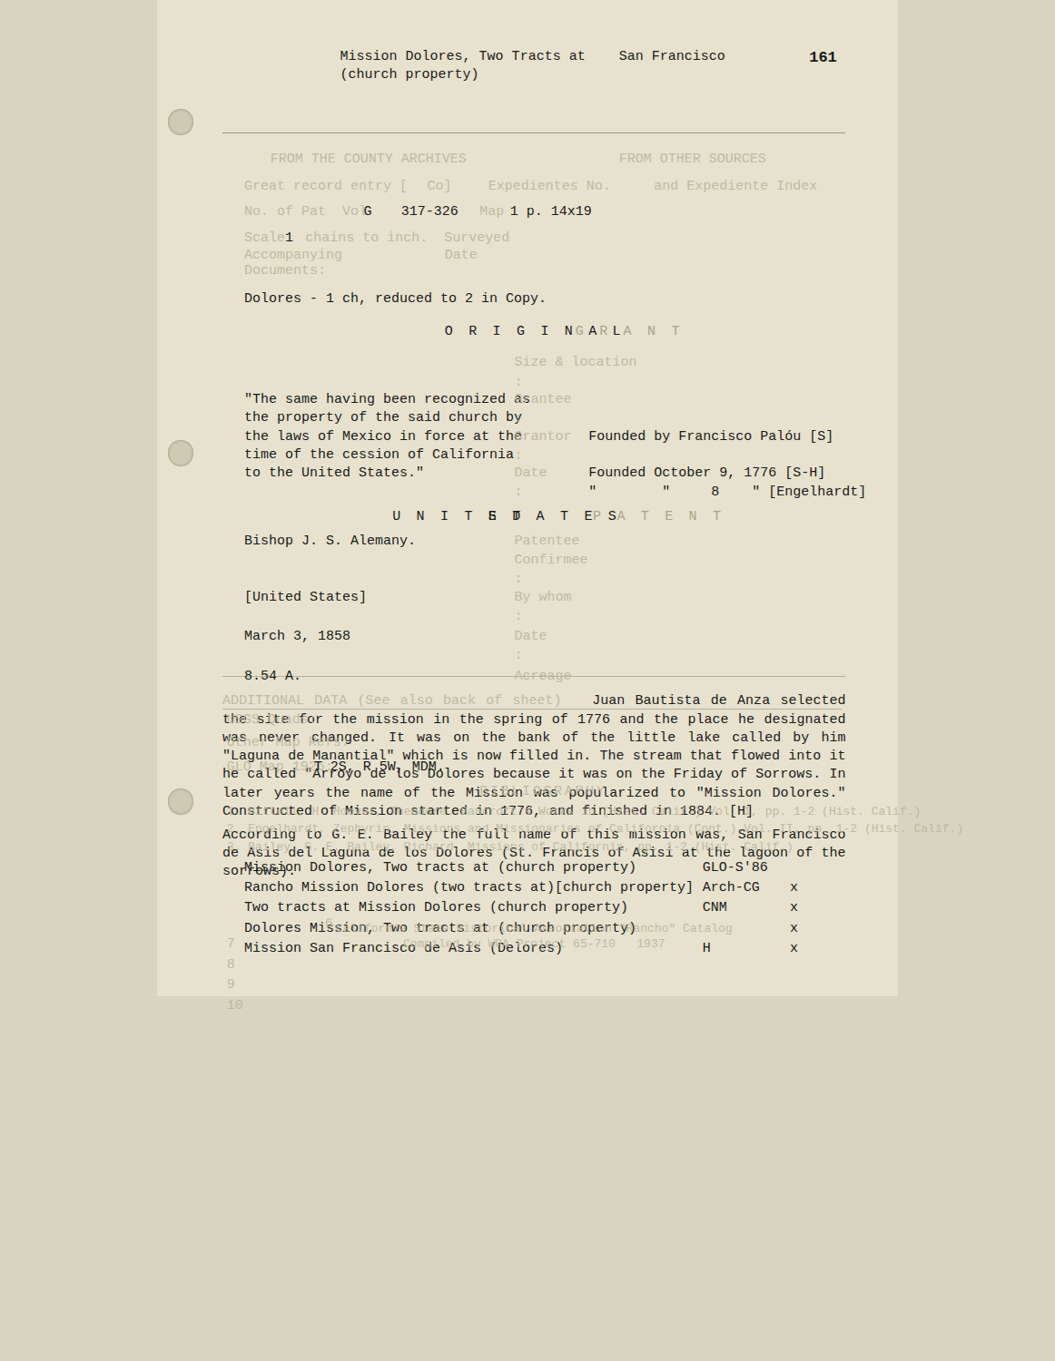Mission Dolores, Two Tracts at
(church property)
San Francisco
161
FROM THE COUNTY ARCHIVES
FROM OTHER SOURCES
Great record entry [
Co]
Expedientes No.
and Expediente Index
No. of Pat Vol
G
317-326
Map
1 p. 14x19
Scale
1
chains to inch. Surveyed
Accompanying
Documents:
Date
Dolores - 1 ch, reduced to 2 in Copy.
O R I G I N A L
G R A N T
Size & location
:
"The same having been recognized as the property of the said church by the laws of Mexico in force at the time of the cession of California to the United States."
Grantee
:
Grantor
Founded by Francisco Palóu [S]
:
Date
Founded October 9, 1776 [S-H]
" " 8 " [Engelhardt]
:
U N I T E D
S T A T E S
P A T E N T
Patentee
Bishop J. S. Alemany.
Confirmee
:
[United States]
By whom
:
March 3, 1858
Date
:
8.54 A.
Acreage
USGS Quads:
Other Map Refs:
GLO Map 1926:
T 2S, R 5W, MDM.
BIBLIOGRAPHY
1. Hittell, H. Hoover, Theodore. Bancroft's Works in (Hist. Calif.) Vol. I, pp. 1-2 (Hist. Calif.)
2. Engelhardt, Zephyrin. Missions and Missionaries of California (Cont.) Vol. II, pp. 1-2 (Hist. Calif.)
3. Bailey, G. E. Bailey, Richard. Missions of California, pp. 1-2 (Hist. Calif.)
| Mission Dolores, Two tracts at (church property) | GLO-S'86 | |
| Rancho Mission Dolores (two tracts at)[church property] | Arch-CG | x |
| Two tracts at Mission Dolores (church property) | CNM | x |
| Dolores Mission, Two tracts at (church property) | | x |
| Mission San Francisco de Asís (Delores) | H | x |
6
7
8
9
10
ADDITIONAL DATA (See also back of sheet) Juan Bautista de Anza selected the site for the mission in the spring of 1776 and the place he designated was never changed. It was on the bank of the little lake called by him "Laguna de Manantial" which is now filled in. The stream that flowed into it he called "Arroyo de los Dolores because it was on the Friday of Sorrows. In later years the name of the Mission was popularized to "Mission Dolores." Constructed of Mission started in 1776, and finished in 1884. [H]
According to G. E. Bailey the full name of this mission was, San Francisco de Asis del Laguna de los Dolores (St. Francis of Asisi at the lagoon of the sorrows).
California State Historical Association "Rancho" Catalog
Compiled by WPA Project 65-710 1937